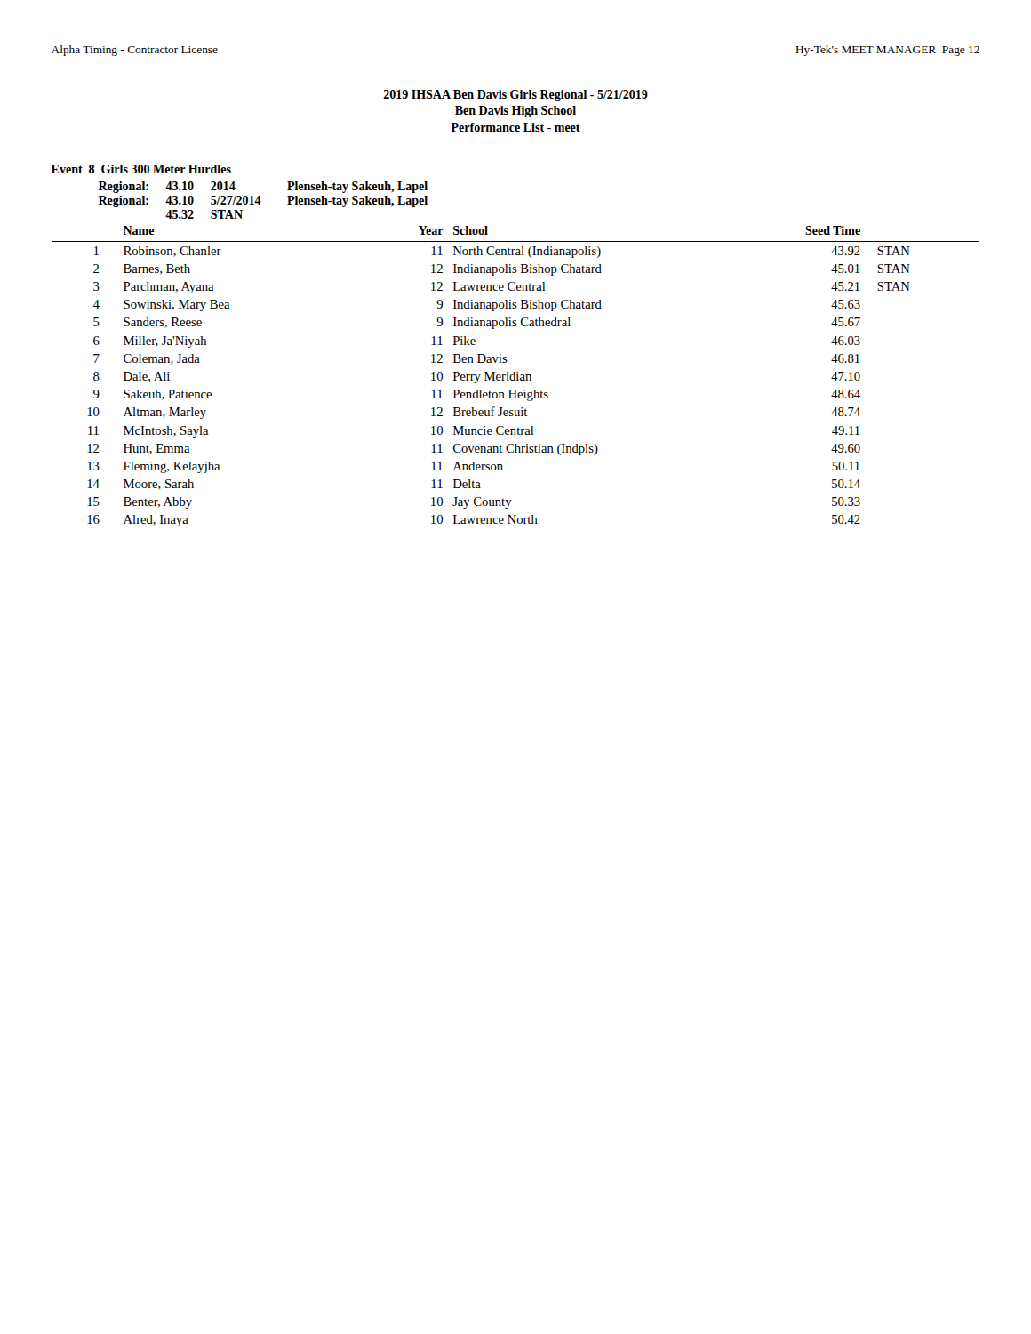Alpha Timing - Contractor License
Hy-Tek's MEET MANAGER Page 12
2019 IHSAA Ben Davis Girls Regional - 5/21/2019
Ben Davis High School
Performance List - meet
Event 8 Girls 300 Meter Hurdles
| Regional: | 43.10 | 2014 | Plenseh-tay Sakeuh, Lapel |
| Regional: | 43.10 | 5/27/2014 | Plenseh-tay Sakeuh, Lapel |
| | 45.32 | STAN | |
| | Name | Year | School | Seed Time | |
| --- | --- | --- | --- | --- | --- |
| 1 | Robinson, Chanler | 11 | North Central (Indianapolis) | 43.92 | STAN |
| 2 | Barnes, Beth | 12 | Indianapolis Bishop Chatard | 45.01 | STAN |
| 3 | Parchman, Ayana | 12 | Lawrence Central | 45.21 | STAN |
| 4 | Sowinski, Mary Bea | 9 | Indianapolis Bishop Chatard | 45.63 | |
| 5 | Sanders, Reese | 9 | Indianapolis Cathedral | 45.67 | |
| 6 | Miller, Ja'Niyah | 11 | Pike | 46.03 | |
| 7 | Coleman, Jada | 12 | Ben Davis | 46.81 | |
| 8 | Dale, Ali | 10 | Perry Meridian | 47.10 | |
| 9 | Sakeuh, Patience | 11 | Pendleton Heights | 48.64 | |
| 10 | Altman, Marley | 12 | Brebeuf Jesuit | 48.74 | |
| 11 | McIntosh, Sayla | 10 | Muncie Central | 49.11 | |
| 12 | Hunt, Emma | 11 | Covenant Christian (Indpls) | 49.60 | |
| 13 | Fleming, Kelayjha | 11 | Anderson | 50.11 | |
| 14 | Moore, Sarah | 11 | Delta | 50.14 | |
| 15 | Benter, Abby | 10 | Jay County | 50.33 | |
| 16 | Alred, Inaya | 10 | Lawrence North | 50.42 | |